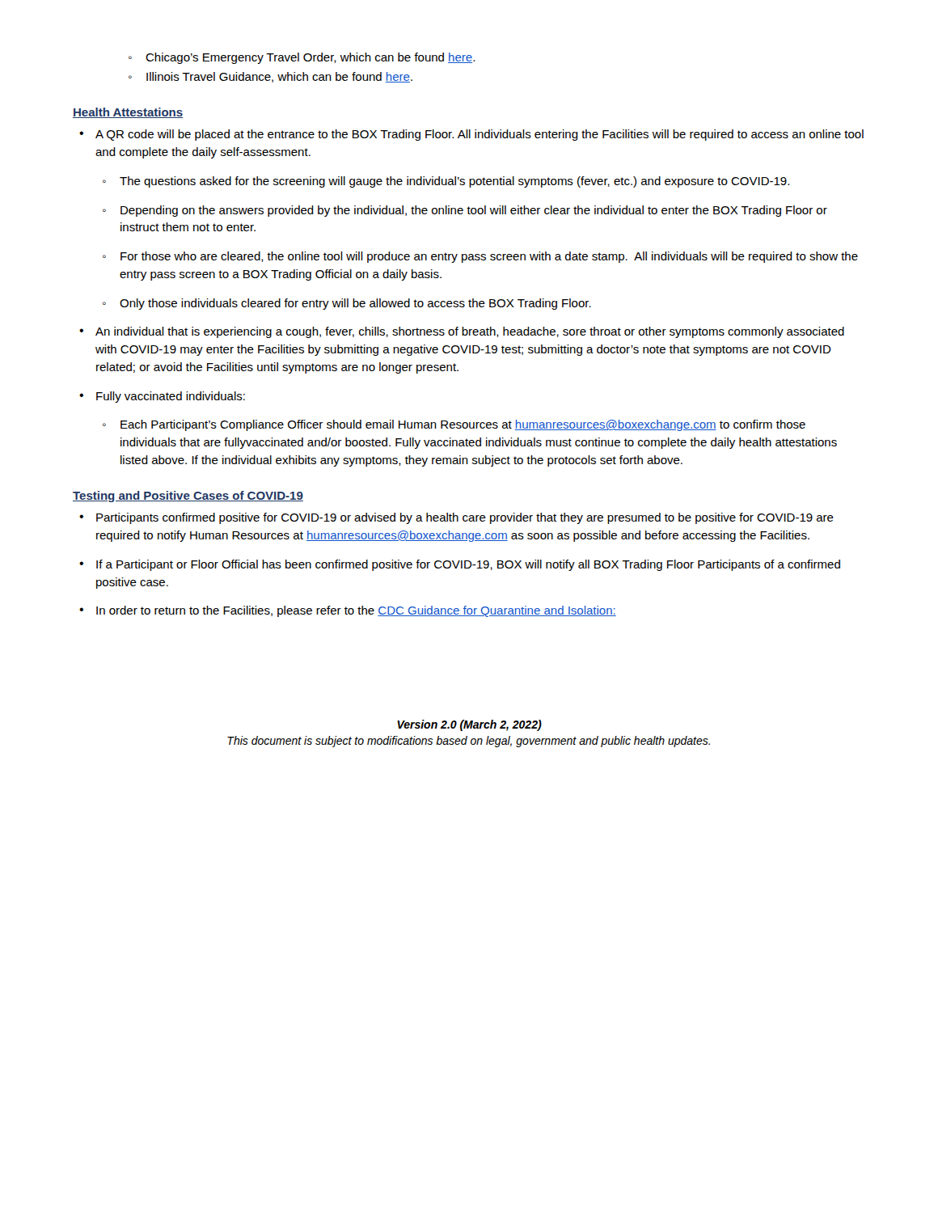Chicago’s Emergency Travel Order, which can be found here.
Illinois Travel Guidance, which can be found here.
Health Attestations
A QR code will be placed at the entrance to the BOX Trading Floor. All individuals entering the Facilities will be required to access an online tool and complete the daily self-assessment.
The questions asked for the screening will gauge the individual’s potential symptoms (fever, etc.) and exposure to COVID-19.
Depending on the answers provided by the individual, the online tool will either clear the individual to enter the BOX Trading Floor or instruct them not to enter.
For those who are cleared, the online tool will produce an entry pass screen with a date stamp. All individuals will be required to show the entry pass screen to a BOX Trading Official on a daily basis.
Only those individuals cleared for entry will be allowed to access the BOX Trading Floor.
An individual that is experiencing a cough, fever, chills, shortness of breath, headache, sore throat or other symptoms commonly associated with COVID-19 may enter the Facilities by submitting a negative COVID-19 test; submitting a doctor’s note that symptoms are not COVID related; or avoid the Facilities until symptoms are no longer present.
Fully vaccinated individuals:
Each Participant’s Compliance Officer should email Human Resources at humanresources@boxexchange.com to confirm those individuals that are fullyvaccinated and/or boosted. Fully vaccinated individuals must continue to complete the daily health attestations listed above. If the individual exhibits any symptoms, they remain subject to the protocols set forth above.
Testing and Positive Cases of COVID-19
Participants confirmed positive for COVID-19 or advised by a health care provider that they are presumed to be positive for COVID-19 are required to notify Human Resources at humanresources@boxexchange.com as soon as possible and before accessing the Facilities.
If a Participant or Floor Official has been confirmed positive for COVID-19, BOX will notify all BOX Trading Floor Participants of a confirmed positive case.
In order to return to the Facilities, please refer to the CDC Guidance for Quarantine and Isolation:
Version 2.0 (March 2, 2022)
This document is subject to modifications based on legal, government and public health updates.